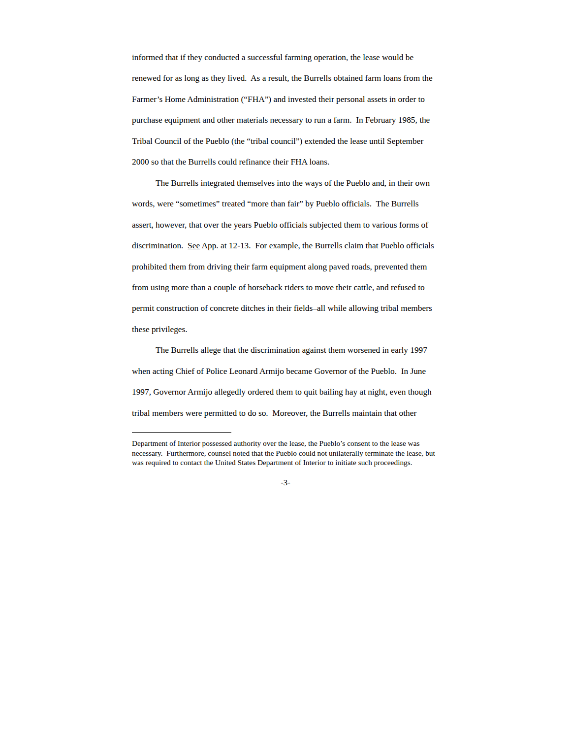informed that if they conducted a successful farming operation, the lease would be renewed for as long as they lived. As a result, the Burrells obtained farm loans from the Farmer’s Home Administration (“FHA”) and invested their personal assets in order to purchase equipment and other materials necessary to run a farm. In February 1985, the Tribal Council of the Pueblo (the “tribal council”) extended the lease until September 2000 so that the Burrells could refinance their FHA loans.
The Burrells integrated themselves into the ways of the Pueblo and, in their own words, were “sometimes” treated “more than fair” by Pueblo officials. The Burrells assert, however, that over the years Pueblo officials subjected them to various forms of discrimination. See App. at 12-13. For example, the Burrells claim that Pueblo officials prohibited them from driving their farm equipment along paved roads, prevented them from using more than a couple of horseback riders to move their cattle, and refused to permit construction of concrete ditches in their fields–all while allowing tribal members these privileges.
The Burrells allege that the discrimination against them worsened in early 1997 when acting Chief of Police Leonard Armijo became Governor of the Pueblo. In June 1997, Governor Armijo allegedly ordered them to quit bailing hay at night, even though tribal members were permitted to do so. Moreover, the Burrells maintain that other
Department of Interior possessed authority over the lease, the Pueblo’s consent to the lease was necessary. Furthermore, counsel noted that the Pueblo could not unilaterally terminate the lease, but was required to contact the United States Department of Interior to initiate such proceedings.
-3-